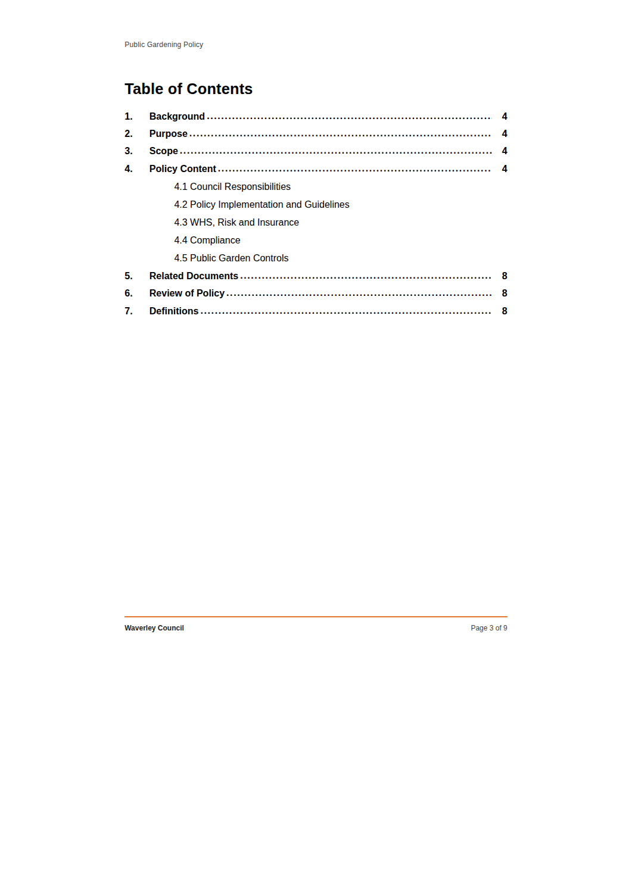Public Gardening Policy
Table of Contents
1. Background ........................................................................................................... 4
2. Purpose .............................................................................................................. 4
3. Scope ................................................................................................................. 4
4. Policy Content ................................................................................................... 4
4.1 Council Responsibilities
4.2 Policy Implementation and Guidelines
4.3 WHS, Risk and Insurance
4.4 Compliance
4.5 Public Garden Controls
5. Related Documents ......................................................................................... 8
6. Review of Policy ................................................................................................ 8
7. Definitions ....................................................................................................... 8
Waverley Council
Page 3 of 9